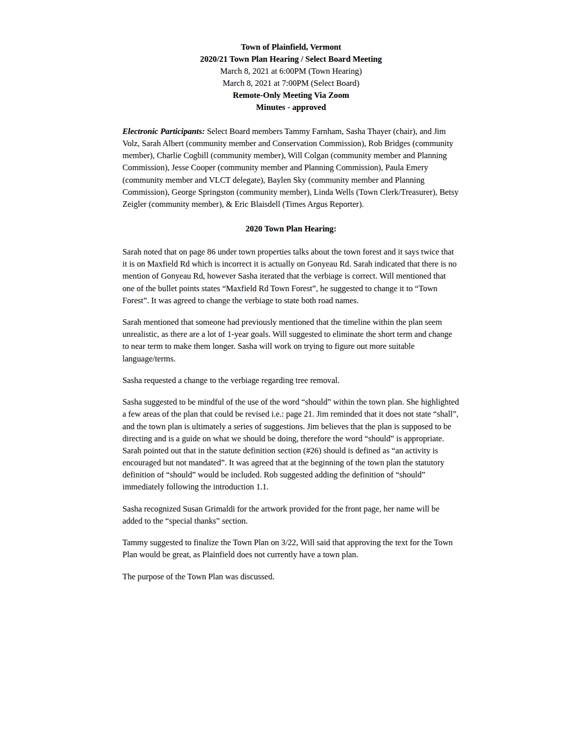Town of Plainfield, Vermont 2020/21 Town Plan Hearing / Select Board Meeting March 8, 2021 at 6:00PM (Town Hearing) March 8, 2021 at 7:00PM (Select Board) Remote-Only Meeting Via Zoom Minutes - approved
Electronic Participants: Select Board members Tammy Farnham, Sasha Thayer (chair), and Jim Volz, Sarah Albert (community member and Conservation Commission), Rob Bridges (community member), Charlie Cogbill (community member), Will Colgan (community member and Planning Commission), Jesse Cooper (community member and Planning Commission), Paula Emery (community member and VLCT delegate), Baylen Sky (community member and Planning Commission), George Springston (community member), Linda Wells (Town Clerk/Treasurer), Betsy Zeigler (community member), & Eric Blaisdell (Times Argus Reporter).
2020 Town Plan Hearing:
Sarah noted that on page 86 under town properties talks about the town forest and it says twice that it is on Maxfield Rd which is incorrect it is actually on Gonyeau Rd. Sarah indicated that there is no mention of Gonyeau Rd, however Sasha iterated that the verbiage is correct. Will mentioned that one of the bullet points states “Maxfield Rd Town Forest”, he suggested to change it to “Town Forest”. It was agreed to change the verbiage to state both road names.
Sarah mentioned that someone had previously mentioned that the timeline within the plan seem unrealistic, as there are a lot of 1-year goals. Will suggested to eliminate the short term and change to near term to make them longer. Sasha will work on trying to figure out more suitable language/terms.
Sasha requested a change to the verbiage regarding tree removal.
Sasha suggested to be mindful of the use of the word “should” within the town plan. She highlighted a few areas of the plan that could be revised i.e.: page 21. Jim reminded that it does not state “shall”, and the town plan is ultimately a series of suggestions. Jim believes that the plan is supposed to be directing and is a guide on what we should be doing, therefore the word “should” is appropriate. Sarah pointed out that in the statute definition section (#26) should is defined as “an activity is encouraged but not mandated”. It was agreed that at the beginning of the town plan the statutory definition of “should” would be included. Rob suggested adding the definition of “should” immediately following the introduction 1.1.
Sasha recognized Susan Grimaldi for the artwork provided for the front page, her name will be added to the “special thanks” section.
Tammy suggested to finalize the Town Plan on 3/22, Will said that approving the text for the Town Plan would be great, as Plainfield does not currently have a town plan.
The purpose of the Town Plan was discussed.